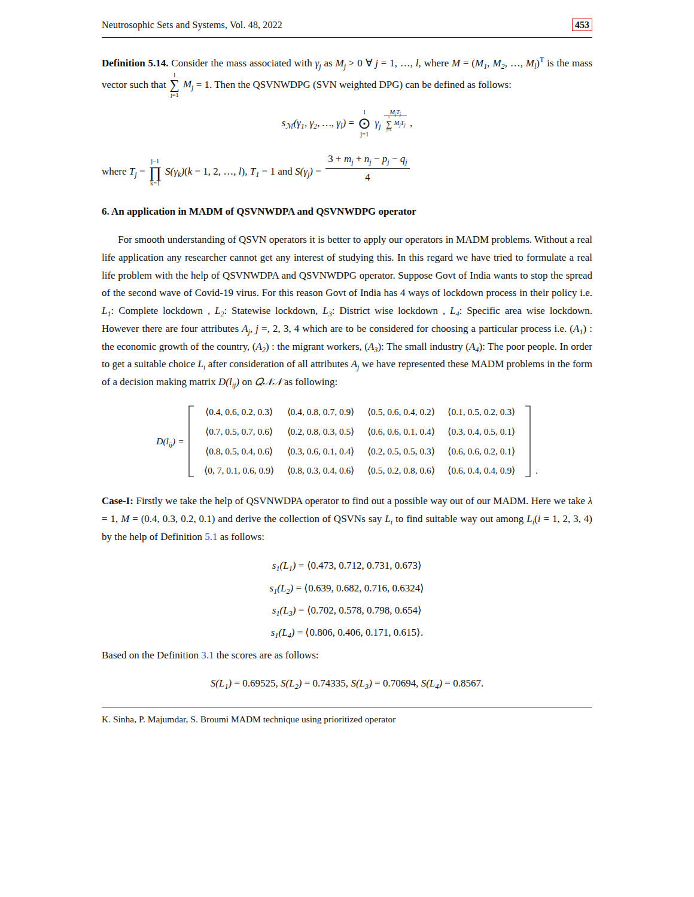Neutrosophic Sets and Systems, Vol. 48, 2022 453
Definition 5.14. Consider the mass associated with γj as Mj > 0 ∀ j = 1, …, l, where M = (M1, M2, …, Ml)T is the mass vector such that l∑j=1 Mj = 1. Then the QSVNWDPG (SVN weighted DPG) can be defined as follows:
sℳ(γ1, γ2, …, γl) = l ⊙ j=1 γj MjTj l∑j=1 MjTj ,
where Tj = j−1 ∏ k=1 S(γk)(k = 1, 2, …, l), T1 = 1 and S(γj) = 3 + mj + nj − pj − qj 4
6. An application in MADM of QSVNWDPA and QSVNWDPG operator
For smooth understanding of QSVN operators it is better to apply our operators in MADM problems. Without a real life application any researcher cannot get any interest of studying this. In this regard we have tried to formulate a real life problem with the help of QSVNWDPA and QSVNWDPG operator. Suppose Govt of India wants to stop the spread of the second wave of Covid-19 virus. For this reason Govt of India has 4 ways of lockdown process in their policy i.e. L1: Complete lockdown , L2: Statewise lockdown, L3: District wise lockdown , L4: Specific area wise lockdown. However there are four attributes Aj, j =, 2, 3, 4 which are to be considered for choosing a particular process i.e. (A1) : the economic growth of the country, (A2) : the migrant workers, (A3): The small industry (A4): The poor people. In order to get a suitable choice Li after consideration of all attributes Aj we have represented these MADM problems in the form of a decision making matrix D(lij) on 𝑄𝒩𝒩 as following:
D(lij) =
| ⟨0.4, 0.6, 0.2, 0.3⟩ | ⟨0.4, 0.8, 0.7, 0.9⟩ | ⟨0.5, 0.6, 0.4, 0.2⟩ | ⟨0.1, 0.5, 0.2, 0.3⟩ |
| ⟨0.7, 0.5, 0.7, 0.6⟩ | ⟨0.2, 0.8, 0.3, 0.5⟩ | ⟨0.6, 0.6, 0.1, 0.4⟩ | ⟨0.3, 0.4, 0.5, 0.1⟩ |
| ⟨0.8, 0.5, 0.4, 0.6⟩ | ⟨0.3, 0.6, 0.1, 0.4⟩ | ⟨0.2, 0.5, 0.5, 0.3⟩ | ⟨0.6, 0.6, 0.2, 0.1⟩ |
| ⟨0, 7, 0.1, 0.6, 0.9⟩ | ⟨0.8, 0.3, 0.4, 0.6⟩ | ⟨0.5, 0.2, 0.8, 0.6⟩ | ⟨0.6, 0.4, 0.4, 0.9⟩ |
.
Case-I: Firstly we take the help of QSVNWDPA operator to find out a possible way out of our MADM. Here we take λ = 1, M = (0.4, 0.3, 0.2, 0.1) and derive the collection of QSVNs say Li to find suitable way out among Li(i = 1, 2, 3, 4) by the help of Definition 5.1 as follows:
s1(L1) = ⟨0.473, 0.712, 0.731, 0.673⟩
s1(L2) = ⟨0.639, 0.682, 0.716, 0.6324⟩
s1(L3) = ⟨0.702, 0.578, 0.798, 0.654⟩
s1(L4) = ⟨0.806, 0.406, 0.171, 0.615⟩.
Based on the Definition 3.1 the scores are as follows:
S(L1) = 0.69525, S(L2) = 0.74335, S(L3) = 0.70694, S(L4) = 0.8567.
K. Sinha, P. Majumdar, S. Broumi MADM technique using prioritized operator